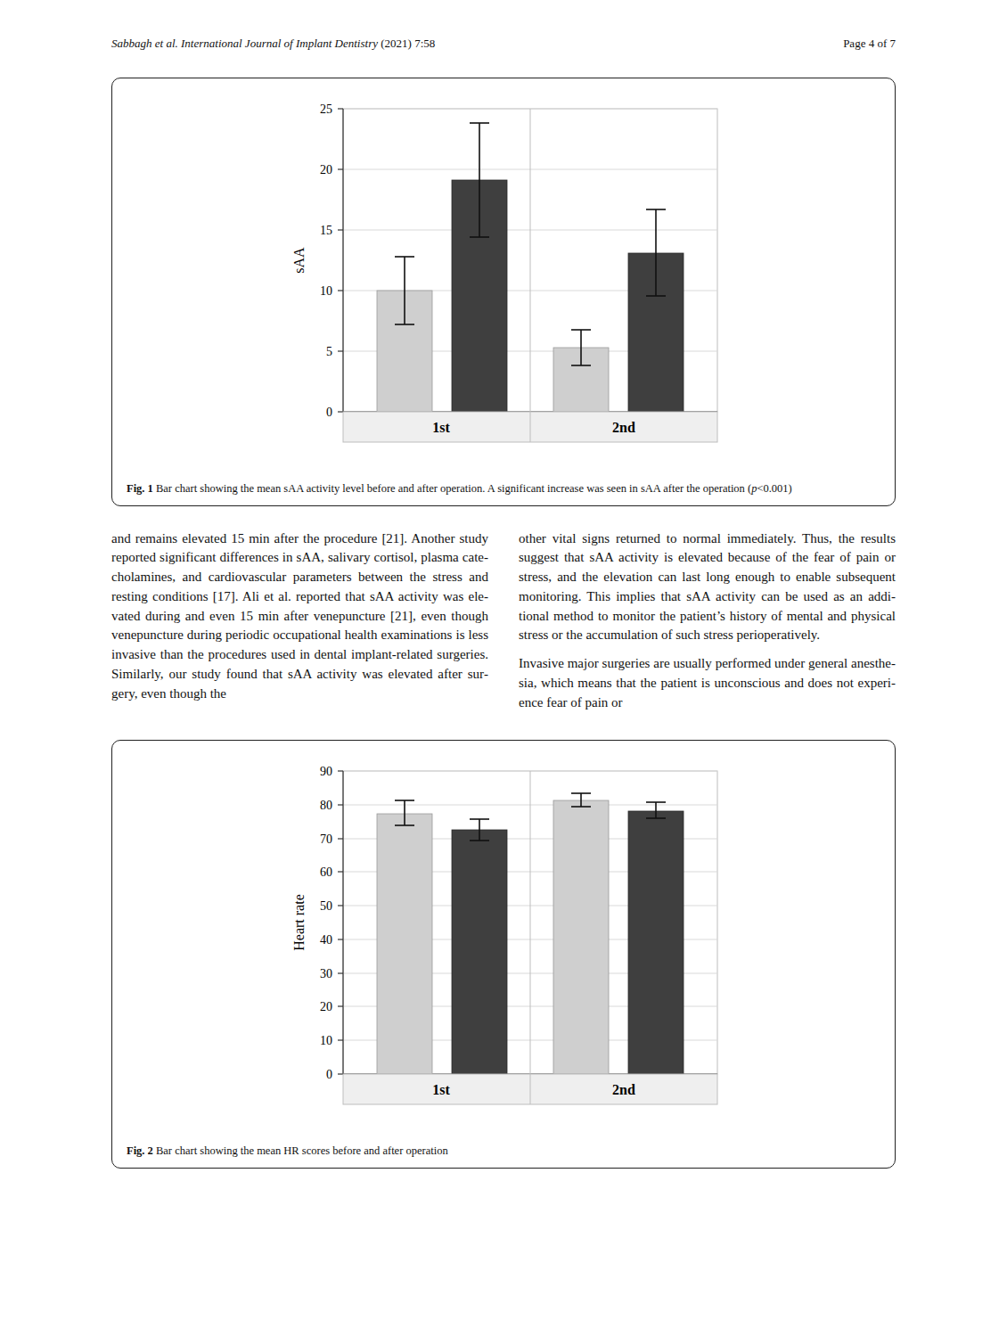Sabbagh et al. International Journal of Implant Dentistry (2021) 7:58
Page 4 of 7
0 5 10 15 20 25 sAA 1st 2nd
Fig. 1 Bar chart showing the mean sAA activity level before and after operation. A significant increase was seen in sAA after the operation (p<0.001)
and remains elevated 15 min after the procedure [21]. Another study reported significant differences in sAA, salivary cortisol, plasma catecholamines, and cardiovascular parameters between the stress and resting conditions [17]. Ali et al. reported that sAA activity was elevated during and even 15 min after venepuncture [21], even though venepuncture during periodic occupational health examinations is less invasive than the procedures used in dental implant-related surgeries. Similarly, our study found that sAA activity was elevated after surgery, even though the
other vital signs returned to normal immediately. Thus, the results suggest that sAA activity is elevated because of the fear of pain or stress, and the elevation can last long enough to enable subsequent monitoring. This implies that sAA activity can be used as an additional method to monitor the patient’s history of mental and physical stress or the accumulation of such stress perioperatively.
Invasive major surgeries are usually performed under general anesthesia, which means that the patient is unconscious and does not experience fear of pain or
0 10 20 30 40 50 60 70 80 90 Heart rate 1st 2nd
Fig. 2 Bar chart showing the mean HR scores before and after operation